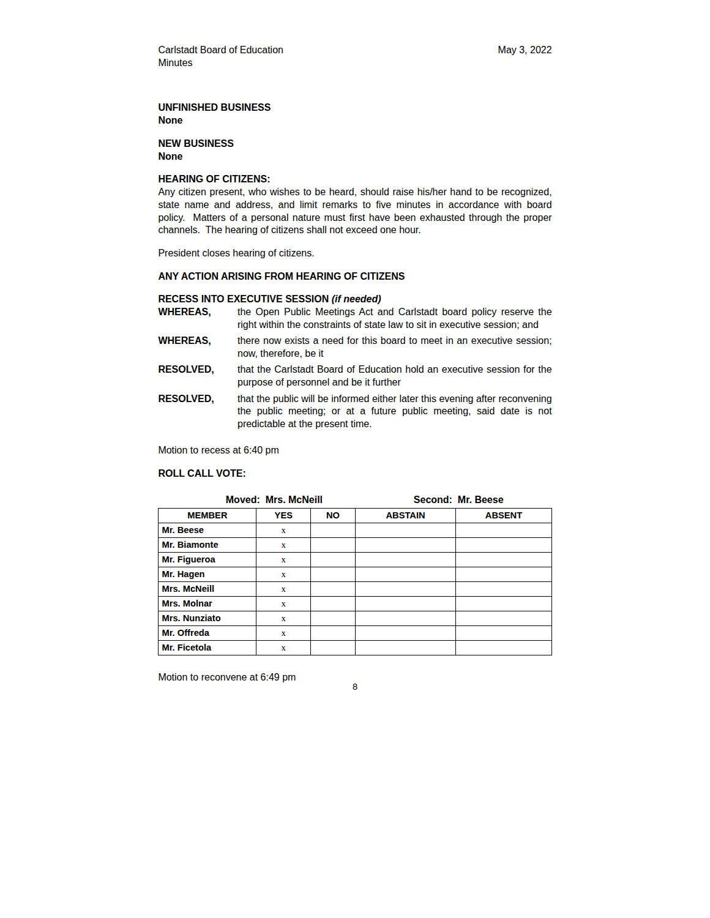Carlstadt Board of Education
Minutes
May 3, 2022
UNFINISHED BUSINESS
None
NEW BUSINESS
None
HEARING OF CITIZENS:
Any citizen present, who wishes to be heard, should raise his/her hand to be recognized, state name and address, and limit remarks to five minutes in accordance with board policy. Matters of a personal nature must first have been exhausted through the proper channels. The hearing of citizens shall not exceed one hour.
President closes hearing of citizens.
ANY ACTION ARISING FROM HEARING OF CITIZENS
RECESS INTO EXECUTIVE SESSION (if needed)
| WHEREAS, | the Open Public Meetings Act and Carlstadt board policy reserve the right within the constraints of state law to sit in executive session; and |
| WHEREAS, | there now exists a need for this board to meet in an executive session; now, therefore, be it |
| RESOLVED, | that the Carlstadt Board of Education hold an executive session for the purpose of personnel and be it further |
| RESOLVED, | that the public will be informed either later this evening after reconvening the public meeting; or at a future public meeting, said date is not predictable at the present time. |
Motion to recess at 6:40 pm
ROLL CALL VOTE:
Moved: Mrs. McNeill Second: Mr. Beese
| MEMBER | YES | NO | ABSTAIN | ABSENT |
| --- | --- | --- | --- | --- |
| Mr. Beese | x | | | |
| Mr. Biamonte | x | | | |
| Mr. Figueroa | x | | | |
| Mr. Hagen | x | | | |
| Mrs. McNeill | x | | | |
| Mrs. Molnar | x | | | |
| Mrs. Nunziato | x | | | |
| Mr. Offreda | x | | | |
| Mr. Ficetola | x | | | |
Motion to reconvene at 6:49 pm
8